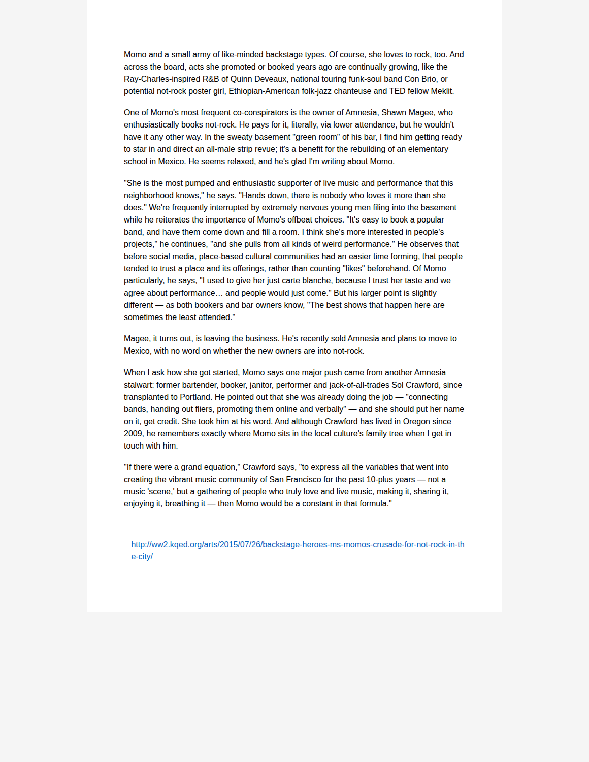Momo and a small army of like-minded backstage types. Of course, she loves to rock, too. And across the board, acts she promoted or booked years ago are continually growing, like the Ray-Charles-inspired R&B of Quinn Deveaux, national touring funk-soul band Con Brio, or potential not-rock poster girl, Ethiopian-American folk-jazz chanteuse and TED fellow Meklit.
One of Momo's most frequent co-conspirators is the owner of Amnesia, Shawn Magee, who enthusiastically books not-rock. He pays for it, literally, via lower attendance, but he wouldn't have it any other way. In the sweaty basement "green room" of his bar, I find him getting ready to star in and direct an all-male strip revue; it's a benefit for the rebuilding of an elementary school in Mexico. He seems relaxed, and he's glad I'm writing about Momo.
"She is the most pumped and enthusiastic supporter of live music and performance that this neighborhood knows," he says. "Hands down, there is nobody who loves it more than she does." We're frequently interrupted by extremely nervous young men filing into the basement while he reiterates the importance of Momo's offbeat choices. "It's easy to book a popular band, and have them come down and fill a room. I think she's more interested in people's projects," he continues, "and she pulls from all kinds of weird performance." He observes that before social media, place-based cultural communities had an easier time forming, that people tended to trust a place and its offerings, rather than counting "likes" beforehand. Of Momo particularly, he says, "I used to give her just carte blanche, because I trust her taste and we agree about performance… and people would just come." But his larger point is slightly different — as both bookers and bar owners know, "The best shows that happen here are sometimes the least attended."
Magee, it turns out, is leaving the business. He's recently sold Amnesia and plans to move to Mexico, with no word on whether the new owners are into not-rock.
When I ask how she got started, Momo says one major push came from another Amnesia stalwart: former bartender, booker, janitor, performer and jack-of-all-trades Sol Crawford, since transplanted to Portland. He pointed out that she was already doing the job — "connecting bands, handing out fliers, promoting them online and verbally" — and she should put her name on it, get credit. She took him at his word. And although Crawford has lived in Oregon since 2009, he remembers exactly where Momo sits in the local culture's family tree when I get in touch with him.
"If there were a grand equation," Crawford says, "to express all the variables that went into creating the vibrant music community of San Francisco for the past 10-plus years — not a music 'scene,' but a gathering of people who truly love and live music, making it, sharing it, enjoying it, breathing it — then Momo would be a constant in that formula."
http://ww2.kqed.org/arts/2015/07/26/backstage-heroes-ms-momos-crusade-for-not-rock-in-the-city/